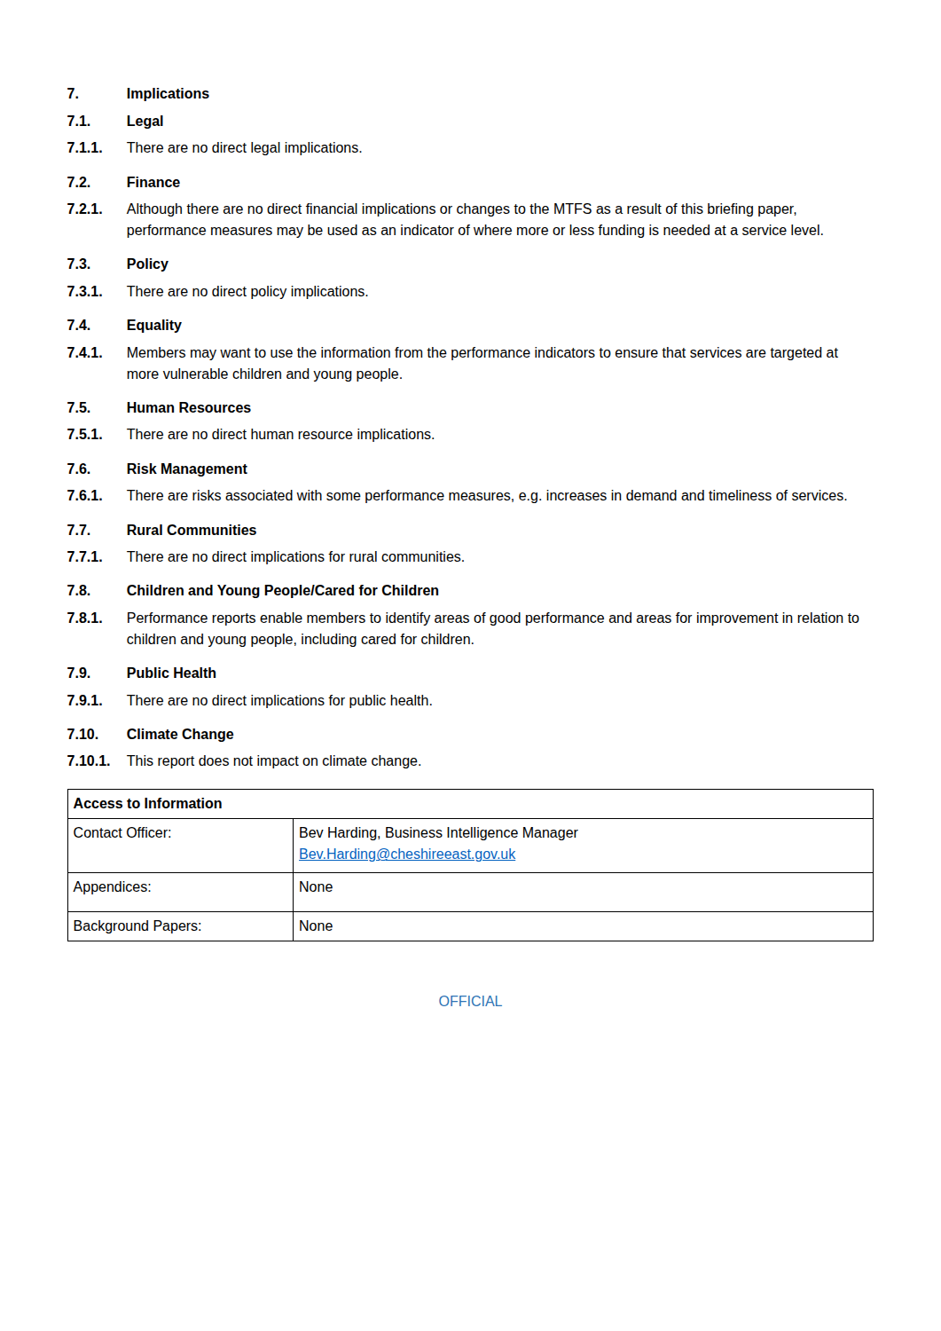7.
Implications
7.1.
Legal
7.1.1.
There are no direct legal implications.
7.2.
Finance
7.2.1.
Although there are no direct financial implications or changes to the MTFS as a result of this briefing paper, performance measures may be used as an indicator of where more or less funding is needed at a service level.
7.3.
Policy
7.3.1.
There are no direct policy implications.
7.4.
Equality
7.4.1.
Members may want to use the information from the performance indicators to ensure that services are targeted at more vulnerable children and young people.
7.5.
Human Resources
7.5.1.
There are no direct human resource implications.
7.6.
Risk Management
7.6.1.
There are risks associated with some performance measures, e.g. increases in demand and timeliness of services.
7.7.
Rural Communities
7.7.1.
There are no direct implications for rural communities.
7.8.
Children and Young People/Cared for Children
7.8.1.
Performance reports enable members to identify areas of good performance and areas for improvement in relation to children and young people, including cared for children.
7.9.
Public Health
7.9.1.
There are no direct implications for public health.
7.10.
Climate Change
7.10.1.
This report does not impact on climate change.
| Access to Information |
| --- |
| Contact Officer: | Bev Harding, Business Intelligence Manager Bev.Harding@cheshireeast.gov.uk |
| Appendices: | None |
| Background Papers: | None |
OFFICIAL